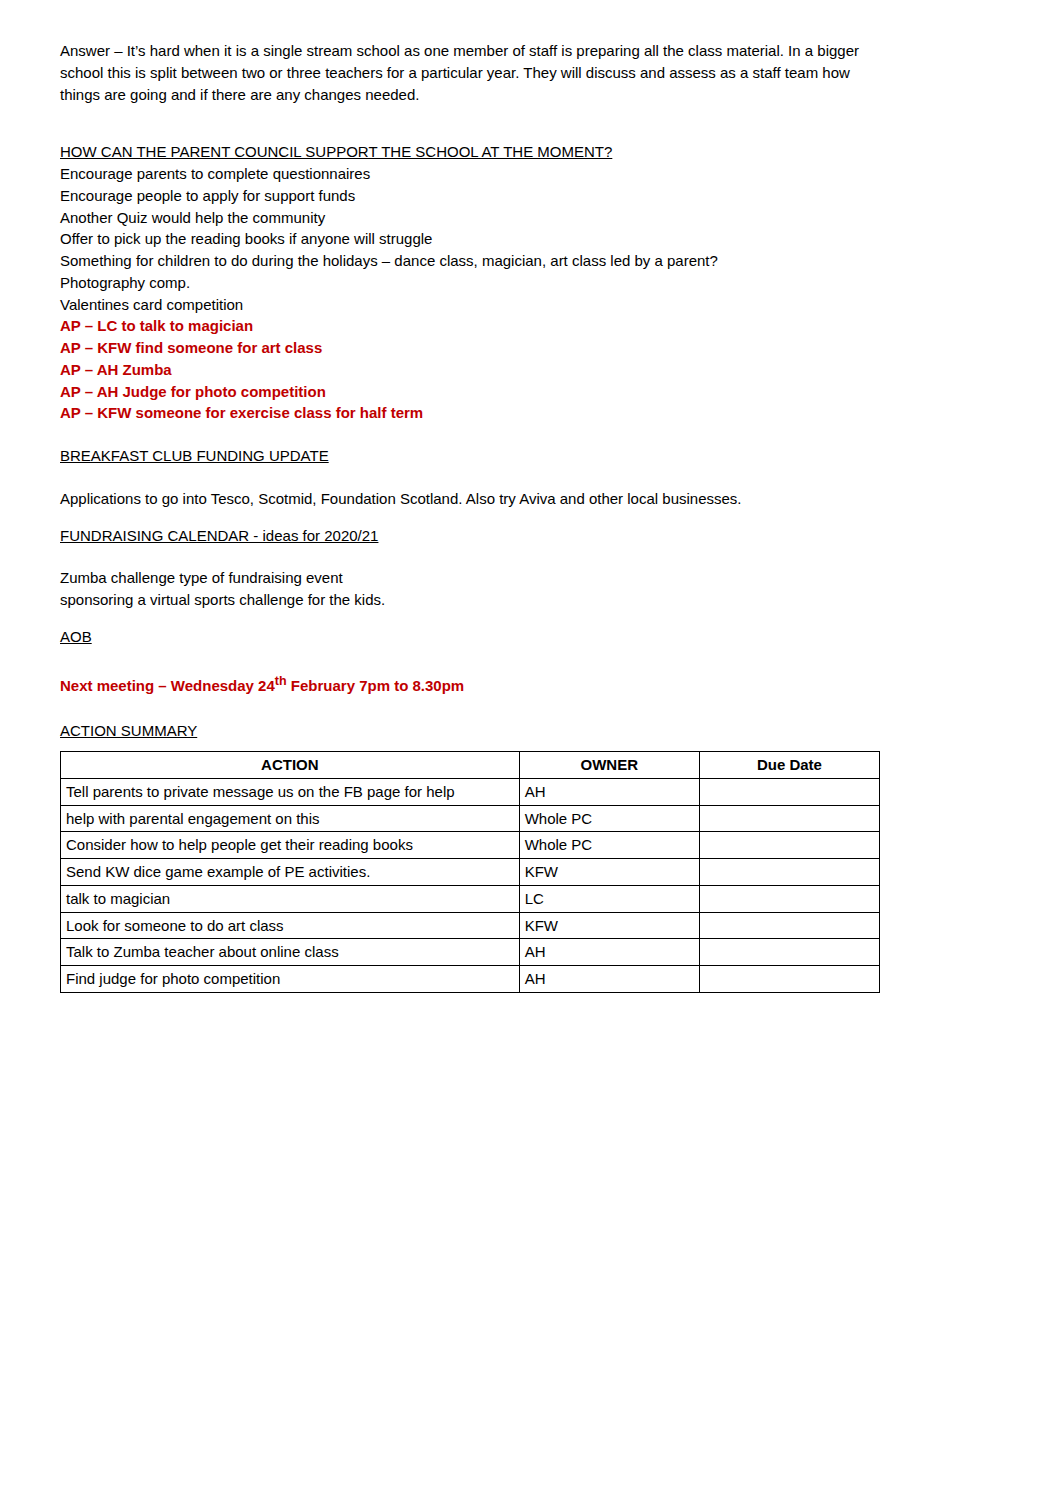Answer – It’s hard when it is a single stream school as one member of staff is preparing all the class material. In a bigger school this is split between two or three teachers for a particular year. They will discuss and assess as a staff team how things are going and if there are any changes needed.
HOW CAN THE PARENT COUNCIL SUPPORT THE SCHOOL AT THE MOMENT?
Encourage parents to complete questionnaires
Encourage people to apply for support funds
Another Quiz would help the community
Offer to pick up the reading books if anyone will struggle
Something for children to do during the holidays – dance class, magician, art class led by a parent?
Photography comp.
Valentines card competition
AP – LC to talk to magician
AP – KFW find someone for art class
AP – AH Zumba
AP – AH Judge for photo competition
AP – KFW someone for exercise class for half term
BREAKFAST CLUB FUNDING UPDATE
Applications to go into Tesco, Scotmid, Foundation Scotland. Also try Aviva and other local businesses.
FUNDRAISING CALENDAR - ideas for 2020/21
Zumba challenge type of fundraising event
sponsoring a virtual sports challenge for the kids.
AOB
Next meeting – Wednesday 24th February 7pm to 8.30pm
ACTION SUMMARY
| ACTION | OWNER | Due Date |
| --- | --- | --- |
| Tell parents to private message us on the FB page for help | AH | |
| help with parental engagement on this | Whole PC | |
| Consider how to help people get their reading books | Whole PC | |
| Send KW dice game example of PE activities. | KFW | |
| talk to magician | LC | |
| Look for someone to do art class | KFW | |
| Talk to Zumba teacher about online class | AH | |
| Find judge for photo competition | AH | |